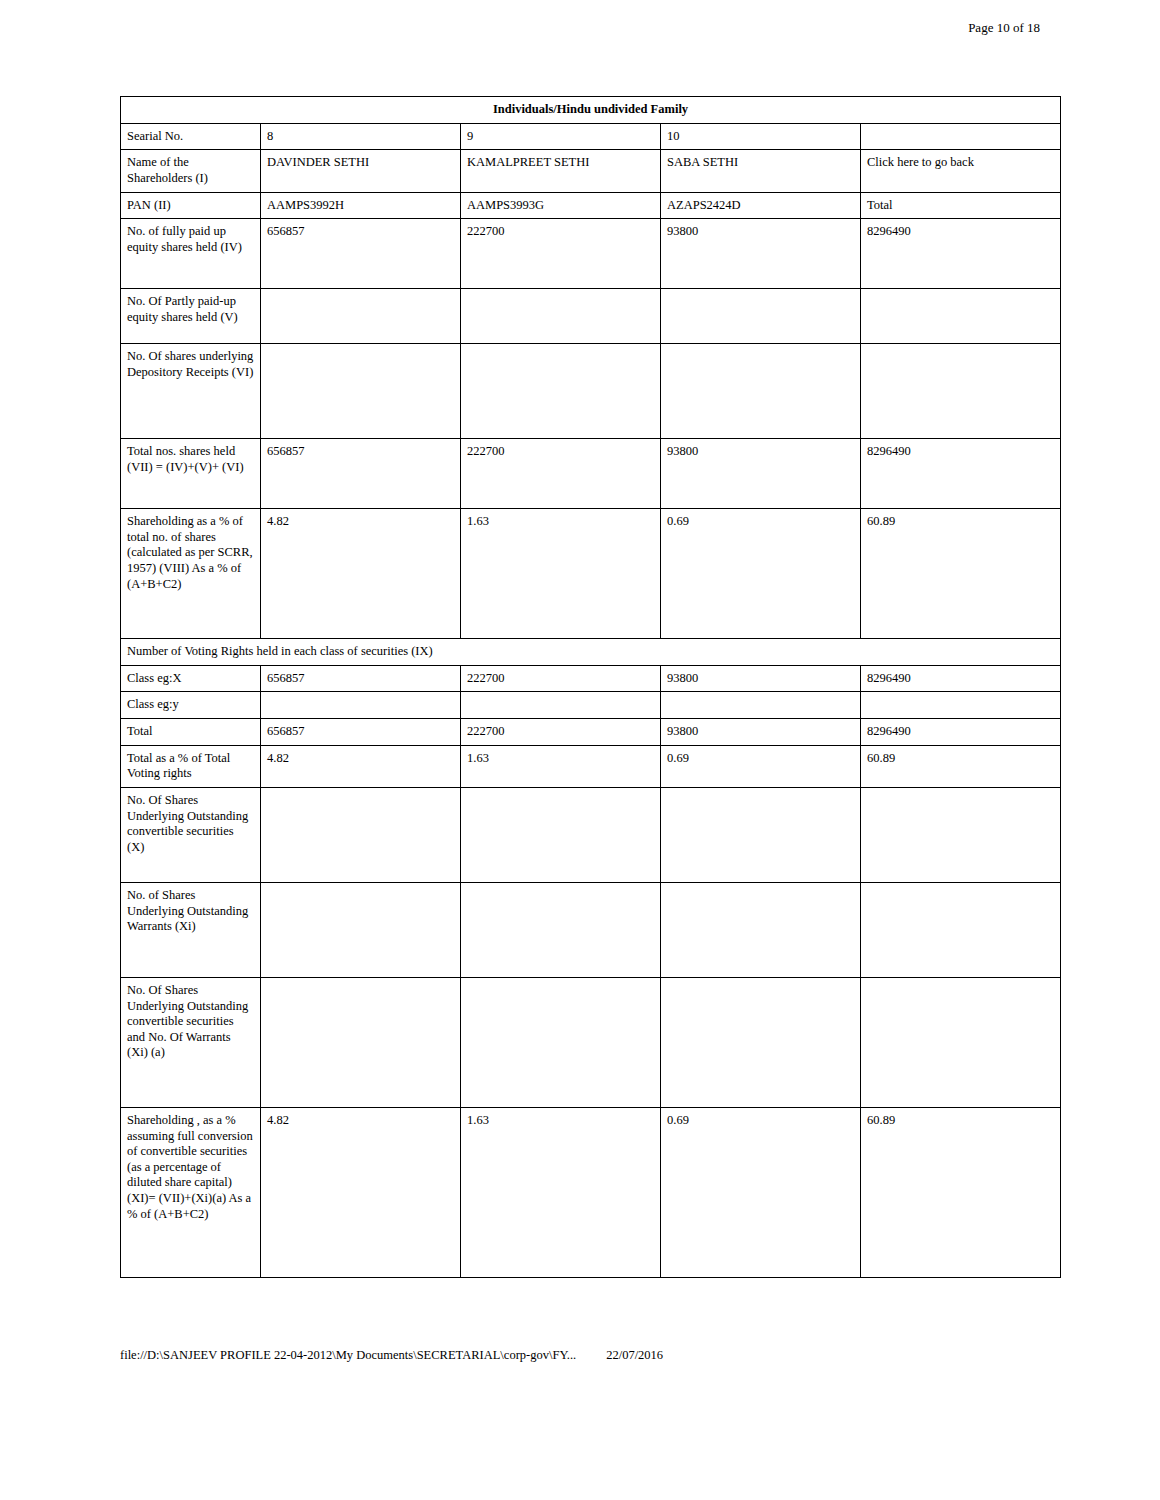Page 10 of 18
| Individuals/Hindu undivided Family |
| Searial No. | 8 | 9 | 10 | |
| Name of the Shareholders (I) | DAVINDER SETHI | KAMALPREET SETHI | SABA SETHI | Click here to go back |
| PAN (II) | AAMPS3992H | AAMPS3993G | AZAPS2424D | Total |
| No. of fully paid up equity shares held (IV) | 656857 | 222700 | 93800 | 8296490 |
| No. Of Partly paid-up equity shares held (V) | | | | |
| No. Of shares underlying Depository Receipts (VI) | | | | |
| Total nos. shares held (VII) = (IV)+(V)+ (VI) | 656857 | 222700 | 93800 | 8296490 |
| Shareholding as a % of total no. of shares (calculated as per SCRR, 1957) (VIII) As a % of (A+B+C2) | 4.82 | 1.63 | 0.69 | 60.89 |
| Number of Voting Rights held in each class of securities (IX) |
| Class eg:X | 656857 | 222700 | 93800 | 8296490 |
| Class eg:y | | | | |
| Total | 656857 | 222700 | 93800 | 8296490 |
| Total as a % of Total Voting rights | 4.82 | 1.63 | 0.69 | 60.89 |
| No. Of Shares Underlying Outstanding convertible securities (X) | | | | |
| No. of Shares Underlying Outstanding Warrants (Xi) | | | | |
| No. Of Shares Underlying Outstanding convertible securities and No. Of Warrants (Xi) (a) | | | | |
| Shareholding , as a % assuming full conversion of convertible securities (as a percentage of diluted share capital) (XI)= (VII)+(Xi)(a) As a % of (A+B+C2) | 4.82 | 1.63 | 0.69 | 60.89 |
file://D:\SANJEEV PROFILE 22-04-2012\My Documents\SECRETARIAL\corp-gov\FY...22/07/2016